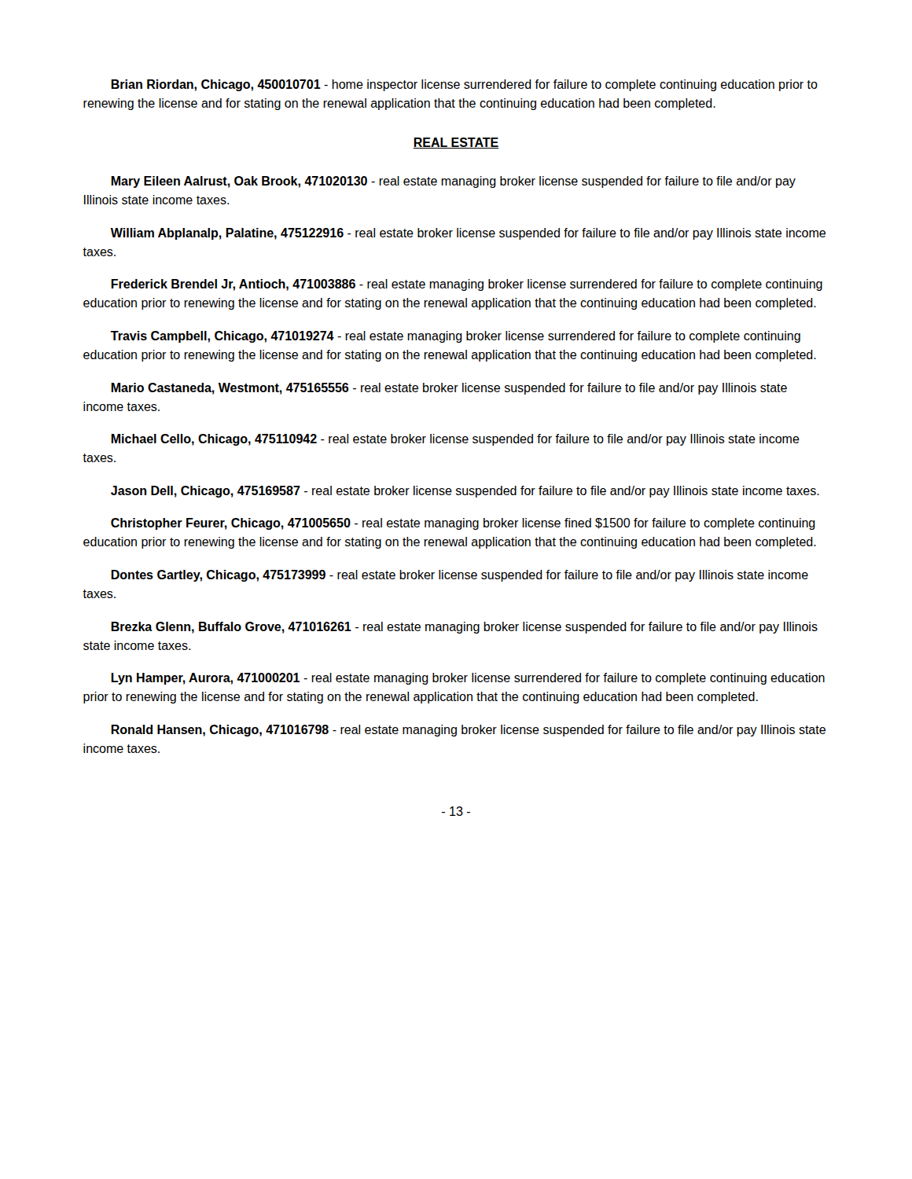Brian Riordan, Chicago, 450010701 - home inspector license surrendered for failure to complete continuing education prior to renewing the license and for stating on the renewal application that the continuing education had been completed.
REAL ESTATE
Mary Eileen Aalrust, Oak Brook, 471020130 - real estate managing broker license suspended for failure to file and/or pay Illinois state income taxes.
William Abplanalp, Palatine, 475122916 - real estate broker license suspended for failure to file and/or pay Illinois state income taxes.
Frederick Brendel Jr, Antioch, 471003886 - real estate managing broker license surrendered for failure to complete continuing education prior to renewing the license and for stating on the renewal application that the continuing education had been completed.
Travis Campbell, Chicago, 471019274 - real estate managing broker license surrendered for failure to complete continuing education prior to renewing the license and for stating on the renewal application that the continuing education had been completed.
Mario Castaneda, Westmont, 475165556 - real estate broker license suspended for failure to file and/or pay Illinois state income taxes.
Michael Cello, Chicago, 475110942 - real estate broker license suspended for failure to file and/or pay Illinois state income taxes.
Jason Dell, Chicago, 475169587 - real estate broker license suspended for failure to file and/or pay Illinois state income taxes.
Christopher Feurer, Chicago, 471005650 - real estate managing broker license fined $1500 for failure to complete continuing education prior to renewing the license and for stating on the renewal application that the continuing education had been completed.
Dontes Gartley, Chicago, 475173999 - real estate broker license suspended for failure to file and/or pay Illinois state income taxes.
Brezka Glenn, Buffalo Grove, 471016261 - real estate managing broker license suspended for failure to file and/or pay Illinois state income taxes.
Lyn Hamper, Aurora, 471000201 - real estate managing broker license surrendered for failure to complete continuing education prior to renewing the license and for stating on the renewal application that the continuing education had been completed.
Ronald Hansen, Chicago, 471016798 - real estate managing broker license suspended for failure to file and/or pay Illinois state income taxes.
- 13 -